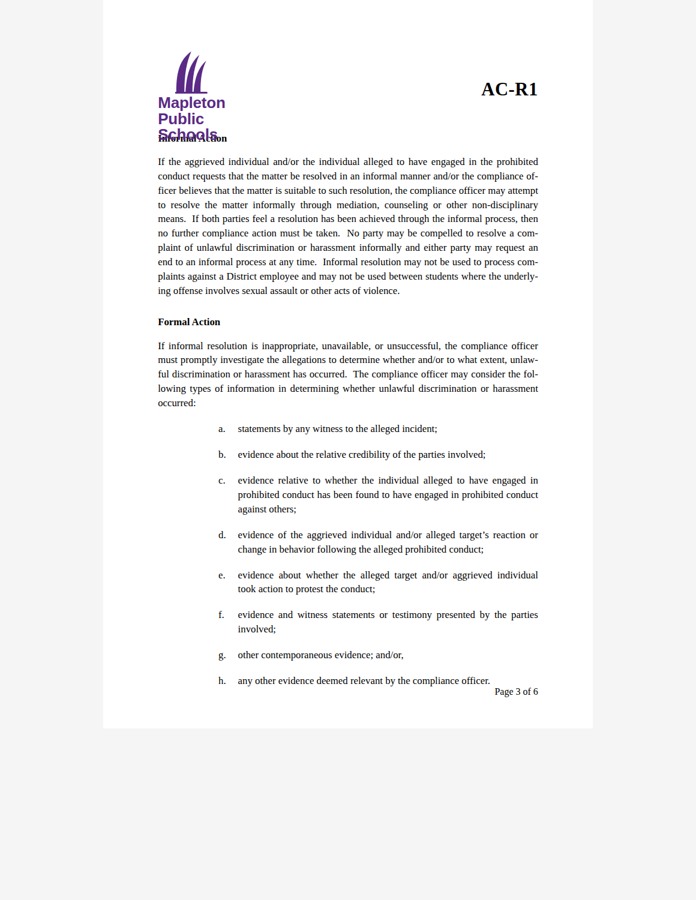MapletonPublic Schools
AC-R1
Informal Action
If the aggrieved individual and/or the individual alleged to have engaged in the prohibited conduct requests that the matter be resolved in an informal manner and/or the compliance officer believes that the matter is suitable to such resolution, the compliance officer may attempt to resolve the matter informally through mediation, counseling or other non-disciplinary means. If both parties feel a resolution has been achieved through the informal process, then no further compliance action must be taken. No party may be compelled to resolve a complaint of unlawful discrimination or harassment informally and either party may request an end to an informal process at any time. Informal resolution may not be used to process complaints against a District employee and may not be used between students where the underlying offense involves sexual assault or other acts of violence.
Formal Action
If informal resolution is inappropriate, unavailable, or unsuccessful, the compliance officer must promptly investigate the allegations to determine whether and/or to what extent, unlawful discrimination or harassment has occurred. The compliance officer may consider the following types of information in determining whether unlawful discrimination or harassment occurred:
statements by any witness to the alleged incident;
evidence about the relative credibility of the parties involved;
evidence relative to whether the individual alleged to have engaged in prohibited conduct has been found to have engaged in prohibited conduct against others;
evidence of the aggrieved individual and/or alleged target’s reaction or change in behavior following the alleged prohibited conduct;
evidence about whether the alleged target and/or aggrieved individual took action to protest the conduct;
evidence and witness statements or testimony presented by the parties involved;
other contemporaneous evidence; and/or,
any other evidence deemed relevant by the compliance officer.
Page 3 of 6